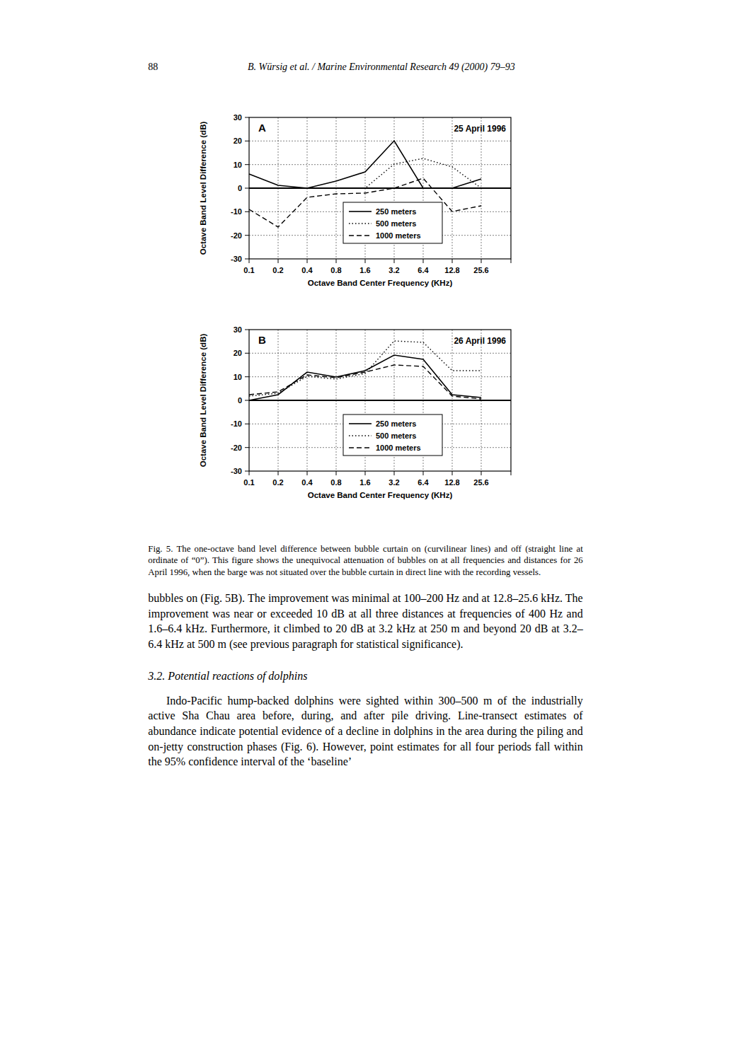88
B. Würsig et al. / Marine Environmental Research 49 (2000) 79–93
30 20 10 0 -10 -20 -30 0.1 0.2 0.4 0.8 1.6 3.2 6.4 12.8 25.6 Octave Band Center Frequency (KHz) Octave Band Level Difference (dB) A 25 April 1996 250 meters 500 meters 1000 meters 30 20 10 0 -10 -20 -30 0.1 0.2 0.4 0.8 1.6 3.2 6.4 12.8 25.6 Octave Band Center Frequency (KHz) Octave Band Level Difference (dB) B 26 April 1996 250 meters 500 meters 1000 meters
Fig. 5. The one-octave band level difference between bubble curtain on (curvilinear lines) and off (straight line at ordinate of “0”). This figure shows the unequivocal attenuation of bubbles on at all frequencies and distances for 26 April 1996, when the barge was not situated over the bubble curtain in direct line with the recording vessels.
bubbles on (Fig. 5B). The improvement was minimal at 100–200 Hz and at 12.8–25.6 kHz. The improvement was near or exceeded 10 dB at all three distances at frequencies of 400 Hz and 1.6–6.4 kHz. Furthermore, it climbed to 20 dB at 3.2 kHz at 250 m and beyond 20 dB at 3.2–6.4 kHz at 500 m (see previous paragraph for statistical significance).
3.2. Potential reactions of dolphins
Indo-Pacific hump-backed dolphins were sighted within 300–500 m of the industrially active Sha Chau area before, during, and after pile driving. Line-transect estimates of abundance indicate potential evidence of a decline in dolphins in the area during the piling and on-jetty construction phases (Fig. 6). However, point estimates for all four periods fall within the 95% confidence interval of the ‘baseline’